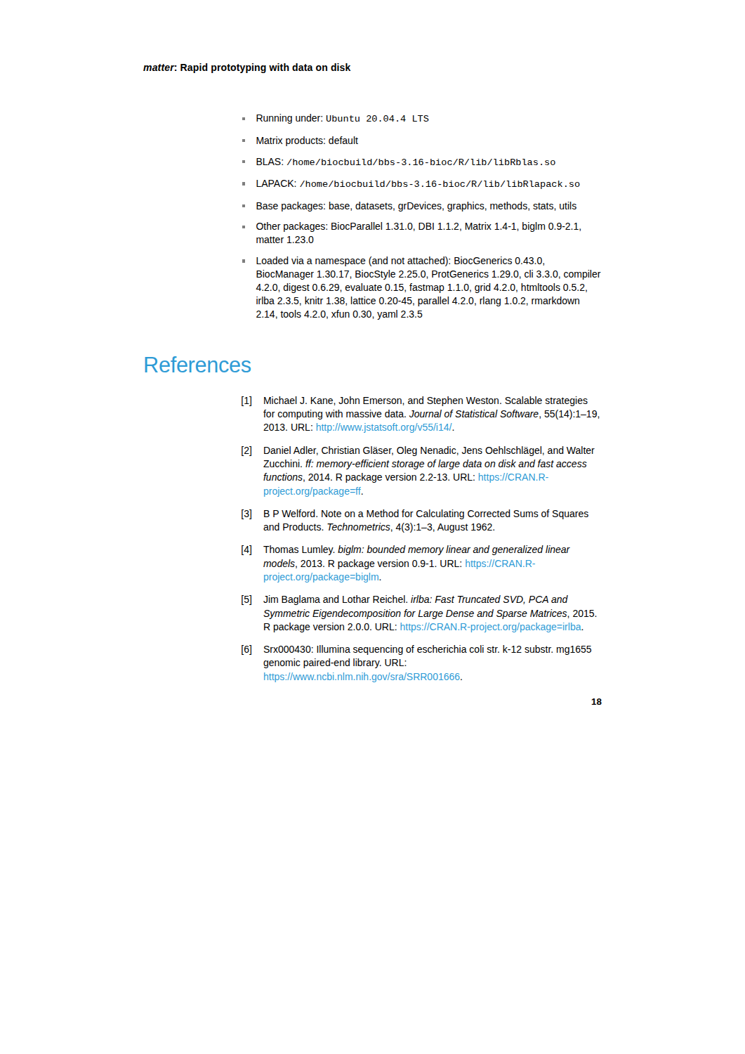matter: Rapid prototyping with data on disk
Running under: Ubuntu 20.04.4 LTS
Matrix products: default
BLAS: /home/biocbuild/bbs-3.16-bioc/R/lib/libRblas.so
LAPACK: /home/biocbuild/bbs-3.16-bioc/R/lib/libRlapack.so
Base packages: base, datasets, grDevices, graphics, methods, stats, utils
Other packages: BiocParallel 1.31.0, DBI 1.1.2, Matrix 1.4-1, biglm 0.9-2.1, matter 1.23.0
Loaded via a namespace (and not attached): BiocGenerics 0.43.0, BiocManager 1.30.17, BiocStyle 2.25.0, ProtGenerics 1.29.0, cli 3.3.0, compiler 4.2.0, digest 0.6.29, evaluate 0.15, fastmap 1.1.0, grid 4.2.0, htmltools 0.5.2, irlba 2.3.5, knitr 1.38, lattice 0.20-45, parallel 4.2.0, rlang 1.0.2, rmarkdown 2.14, tools 4.2.0, xfun 0.30, yaml 2.3.5
References
[1] Michael J. Kane, John Emerson, and Stephen Weston. Scalable strategies for computing with massive data. Journal of Statistical Software, 55(14):1–19, 2013. URL: http://www.jstatsoft.org/v55/i14/.
[2] Daniel Adler, Christian Gläser, Oleg Nenadic, Jens Oehlschlägel, and Walter Zucchini. ff: memory-efficient storage of large data on disk and fast access functions, 2014. R package version 2.2-13. URL: https://CRAN.R-project.org/package=ff.
[3] B P Welford. Note on a Method for Calculating Corrected Sums of Squares and Products. Technometrics, 4(3):1–3, August 1962.
[4] Thomas Lumley. biglm: bounded memory linear and generalized linear models, 2013. R package version 0.9-1. URL: https://CRAN.R-project.org/package=biglm.
[5] Jim Baglama and Lothar Reichel. irlba: Fast Truncated SVD, PCA and Symmetric Eigendecomposition for Large Dense and Sparse Matrices, 2015. R package version 2.0.0. URL: https://CRAN.R-project.org/package=irlba.
[6] Srx000430: Illumina sequencing of escherichia coli str. k-12 substr. mg1655 genomic paired-end library. URL: https://www.ncbi.nlm.nih.gov/sra/SRR001666.
18